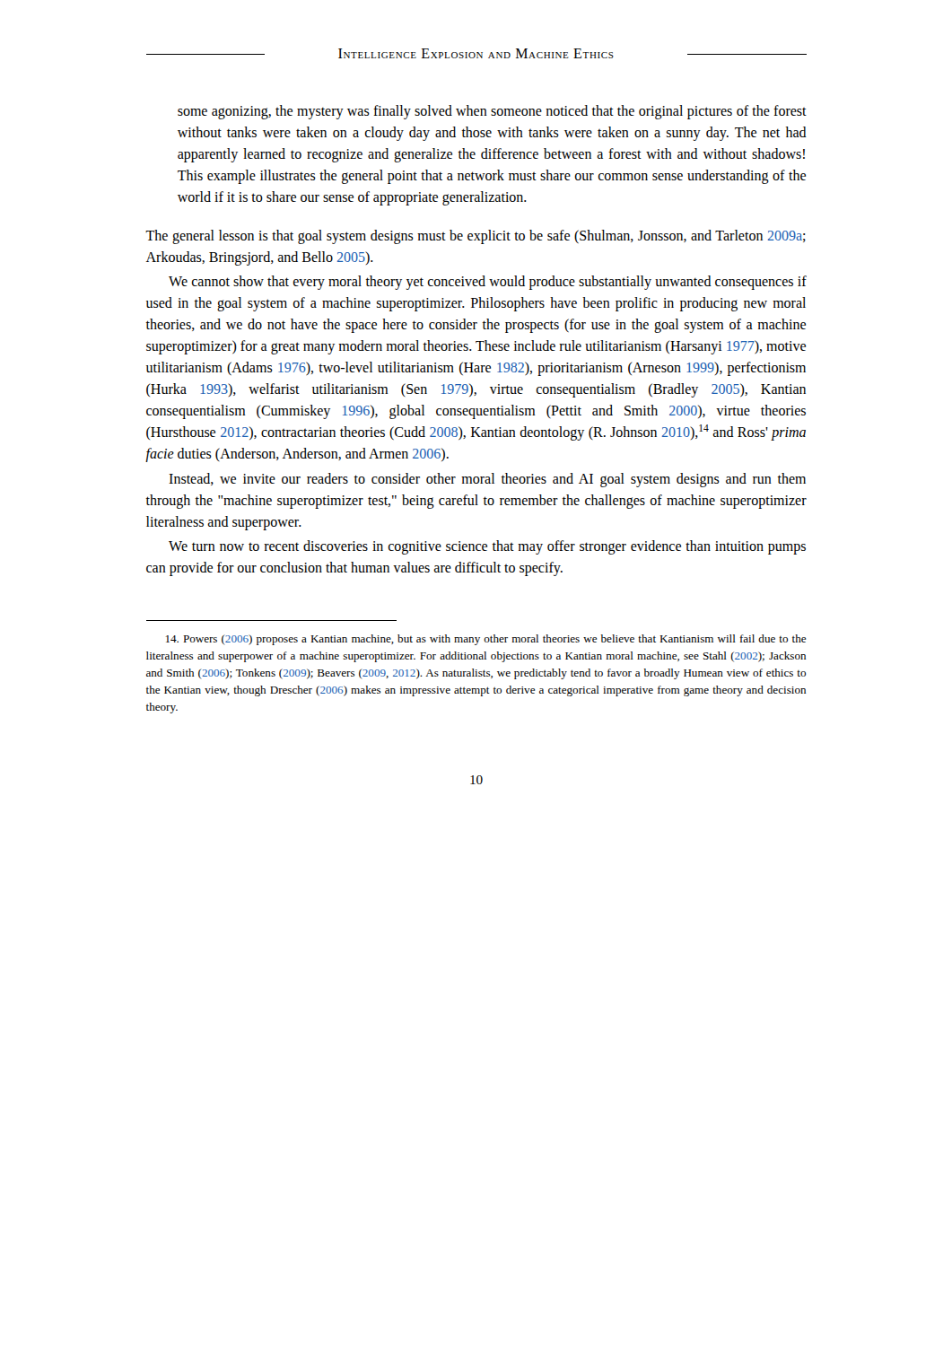Intelligence Explosion and Machine Ethics
some agonizing, the mystery was finally solved when someone noticed that the original pictures of the forest without tanks were taken on a cloudy day and those with tanks were taken on a sunny day. The net had apparently learned to recognize and generalize the difference between a forest with and without shadows! This example illustrates the general point that a network must share our common sense understanding of the world if it is to share our sense of appropriate generalization.
The general lesson is that goal system designs must be explicit to be safe (Shulman, Jonsson, and Tarleton 2009a; Arkoudas, Bringsjord, and Bello 2005).
We cannot show that every moral theory yet conceived would produce substantially unwanted consequences if used in the goal system of a machine superoptimizer. Philosophers have been prolific in producing new moral theories, and we do not have the space here to consider the prospects (for use in the goal system of a machine superoptimizer) for a great many modern moral theories. These include rule utilitarianism (Harsanyi 1977), motive utilitarianism (Adams 1976), two-level utilitarianism (Hare 1982), prioritarianism (Arneson 1999), perfectionism (Hurka 1993), welfarist utilitarianism (Sen 1979), virtue consequentialism (Bradley 2005), Kantian consequentialism (Cummiskey 1996), global consequentialism (Pettit and Smith 2000), virtue theories (Hursthouse 2012), contractarian theories (Cudd 2008), Kantian deontology (R. Johnson 2010),14 and Ross' prima facie duties (Anderson, Anderson, and Armen 2006).
Instead, we invite our readers to consider other moral theories and AI goal system designs and run them through the "machine superoptimizer test," being careful to remember the challenges of machine superoptimizer literalness and superpower.
We turn now to recent discoveries in cognitive science that may offer stronger evidence than intuition pumps can provide for our conclusion that human values are difficult to specify.
14. Powers (2006) proposes a Kantian machine, but as with many other moral theories we believe that Kantianism will fail due to the literalness and superpower of a machine superoptimizer. For additional objections to a Kantian moral machine, see Stahl (2002); Jackson and Smith (2006); Tonkens (2009); Beavers (2009, 2012). As naturalists, we predictably tend to favor a broadly Humean view of ethics to the Kantian view, though Drescher (2006) makes an impressive attempt to derive a categorical imperative from game theory and decision theory.
10